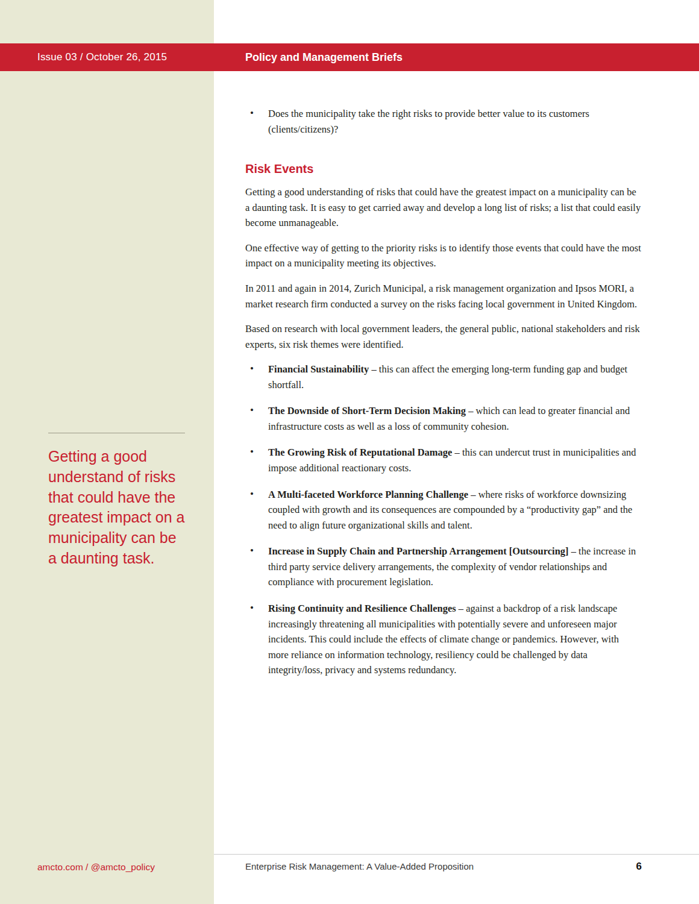Issue 03 / October 26, 2015
Policy and Management Briefs
Getting a good understand of risks that could have the greatest impact on a municipality can be a daunting task.
Does the municipality take the right risks to provide better value to its customers (clients/citizens)?
Risk Events
Getting a good understanding of risks that could have the greatest impact on a municipality can be a daunting task. It is easy to get carried away and develop a long list of risks; a list that could easily become unmanageable.
One effective way of getting to the priority risks is to identify those events that could have the most impact on a municipality meeting its objectives.
In 2011 and again in 2014, Zurich Municipal, a risk management organization and Ipsos MORI, a market research firm conducted a survey on the risks facing local government in United Kingdom.
Based on research with local government leaders, the general public, national stakeholders and risk experts, six risk themes were identified.
Financial Sustainability – this can affect the emerging long-term funding gap and budget shortfall.
The Downside of Short-Term Decision Making – which can lead to greater financial and infrastructure costs as well as a loss of community cohesion.
The Growing Risk of Reputational Damage – this can undercut trust in municipalities and impose additional reactionary costs.
A Multi-faceted Workforce Planning Challenge – where risks of workforce downsizing coupled with growth and its consequences are compounded by a “productivity gap” and the need to align future organizational skills and talent.
Increase in Supply Chain and Partnership Arrangement [Outsourcing] – the increase in third party service delivery arrangements, the complexity of vendor relationships and compliance with procurement legislation.
Rising Continuity and Resilience Challenges – against a backdrop of a risk landscape increasingly threatening all municipalities with potentially severe and unforeseen major incidents. This could include the effects of climate change or pandemics. However, with more reliance on information technology, resiliency could be challenged by data integrity/loss, privacy and systems redundancy.
amcto.com / @amcto_policy
Enterprise Risk Management: A Value-Added Proposition 6